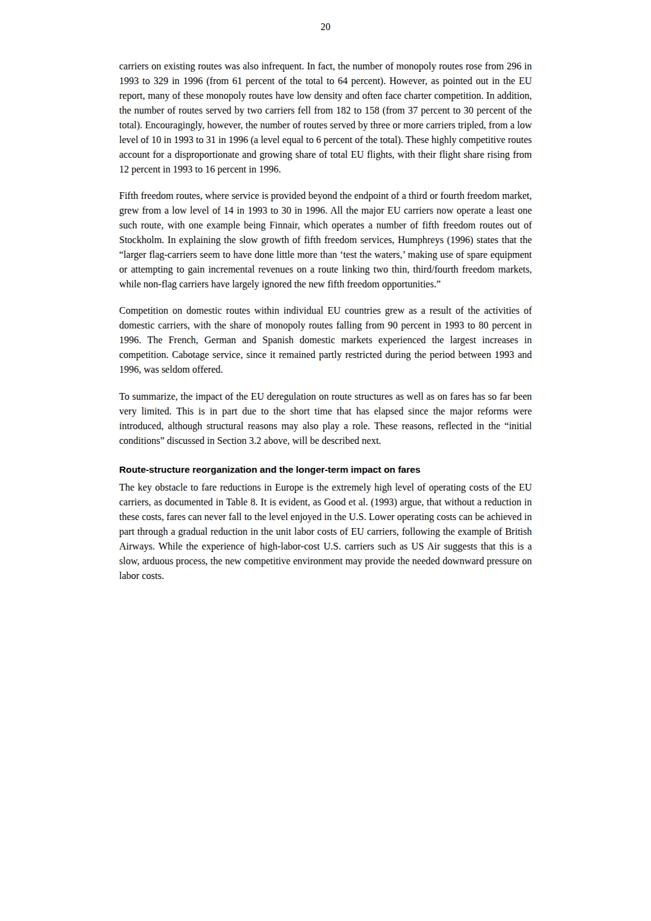20
carriers on existing routes was also infrequent. In fact, the number of monopoly routes rose from 296 in 1993 to 329 in 1996 (from 61 percent of the total to 64 percent). However, as pointed out in the EU report, many of these monopoly routes have low density and often face charter competition. In addition, the number of routes served by two carriers fell from 182 to 158 (from 37 percent to 30 percent of the total). Encouragingly, however, the number of routes served by three or more carriers tripled, from a low level of 10 in 1993 to 31 in 1996 (a level equal to 6 percent of the total). These highly competitive routes account for a disproportionate and growing share of total EU flights, with their flight share rising from 12 percent in 1993 to 16 percent in 1996.
Fifth freedom routes, where service is provided beyond the endpoint of a third or fourth freedom market, grew from a low level of 14 in 1993 to 30 in 1996. All the major EU carriers now operate a least one such route, with one example being Finnair, which operates a number of fifth freedom routes out of Stockholm. In explaining the slow growth of fifth freedom services, Humphreys (1996) states that the “larger flag-carriers seem to have done little more than ‘test the waters,’ making use of spare equipment or attempting to gain incremental revenues on a route linking two thin, third/fourth freedom markets, while non-flag carriers have largely ignored the new fifth freedom opportunities.”
Competition on domestic routes within individual EU countries grew as a result of the activities of domestic carriers, with the share of monopoly routes falling from 90 percent in 1993 to 80 percent in 1996. The French, German and Spanish domestic markets experienced the largest increases in competition. Cabotage service, since it remained partly restricted during the period between 1993 and 1996, was seldom offered.
To summarize, the impact of the EU deregulation on route structures as well as on fares has so far been very limited. This is in part due to the short time that has elapsed since the major reforms were introduced, although structural reasons may also play a role. These reasons, reflected in the “initial conditions” discussed in Section 3.2 above, will be described next.
Route-structure reorganization and the longer-term impact on fares
The key obstacle to fare reductions in Europe is the extremely high level of operating costs of the EU carriers, as documented in Table 8. It is evident, as Good et al. (1993) argue, that without a reduction in these costs, fares can never fall to the level enjoyed in the U.S. Lower operating costs can be achieved in part through a gradual reduction in the unit labor costs of EU carriers, following the example of British Airways. While the experience of high-labor-cost U.S. carriers such as US Air suggests that this is a slow, arduous process, the new competitive environment may provide the needed downward pressure on labor costs.